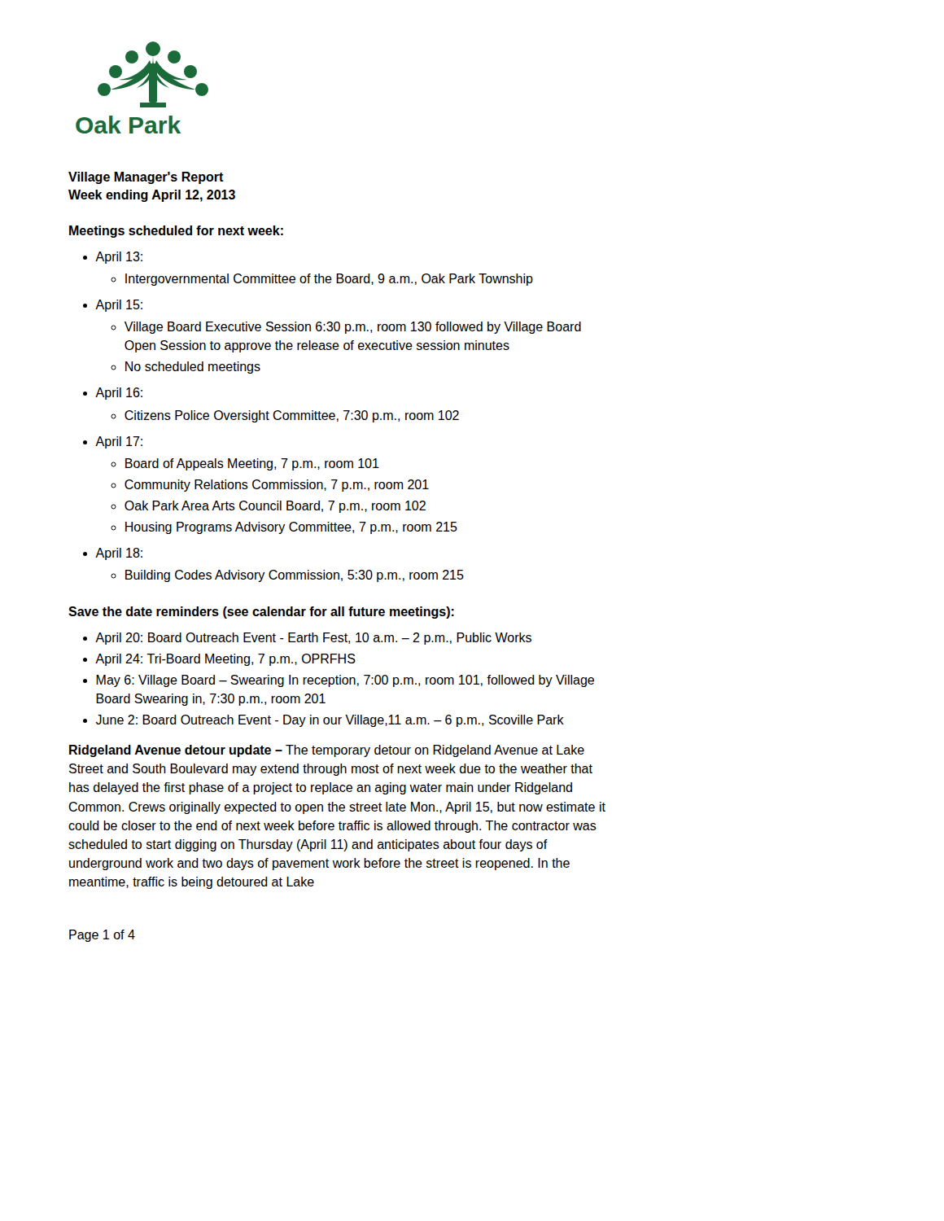Oak Park
Village Manager's Report Week ending April 12, 2013
Meetings scheduled for next week:
April 13:
Intergovernmental Committee of the Board, 9 a.m., Oak Park Township
April 15:
Village Board Executive Session 6:30 p.m., room 130 followed by Village Board Open Session to approve the release of executive session minutes
No scheduled meetings
April 16:
Citizens Police Oversight Committee, 7:30 p.m., room 102
April 17:
Board of Appeals Meeting, 7 p.m., room 101
Community Relations Commission, 7 p.m., room 201
Oak Park Area Arts Council Board, 7 p.m., room 102
Housing Programs Advisory Committee, 7 p.m., room 215
April 18:
Building Codes Advisory Commission, 5:30 p.m., room 215
Save the date reminders (see calendar for all future meetings):
April 20: Board Outreach Event - Earth Fest, 10 a.m. – 2 p.m., Public Works
April 24: Tri-Board Meeting, 7 p.m., OPRFHS
May 6: Village Board – Swearing In reception, 7:00 p.m., room 101, followed by Village Board Swearing in, 7:30 p.m., room 201
June 2: Board Outreach Event - Day in our Village,11 a.m. – 6 p.m., Scoville Park
Ridgeland Avenue detour update – The temporary detour on Ridgeland Avenue at Lake Street and South Boulevard may extend through most of next week due to the weather that has delayed the first phase of a project to replace an aging water main under Ridgeland Common. Crews originally expected to open the street late Mon., April 15, but now estimate it could be closer to the end of next week before traffic is allowed through. The contractor was scheduled to start digging on Thursday (April 11) and anticipates about four days of underground work and two days of pavement work before the street is reopened. In the meantime, traffic is being detoured at Lake
Page 1 of 4